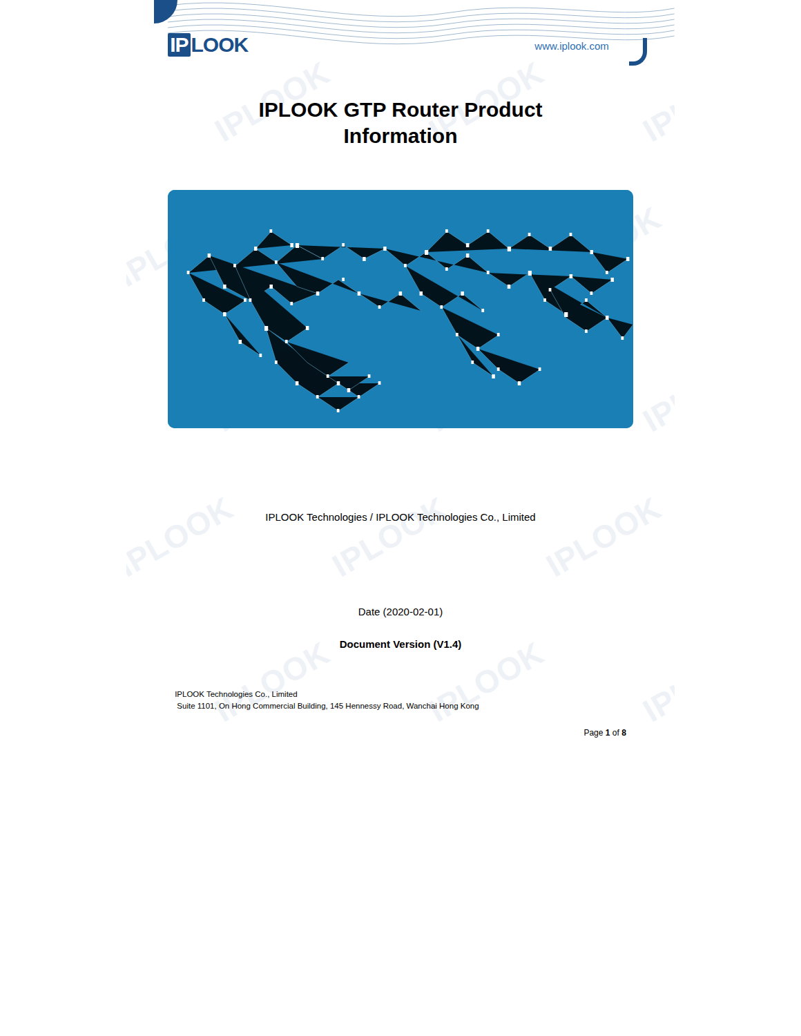IPLOOK
IPLOOK
IPLOOK
IPLOOK
IPLOOK
IPLOOK
IPLOOK
IPLOOK
IPLOOK
IPLOOK
IPLOOK
IPLOOK
IPLOOK
IPLOOK
IPLOOK
IPLOOK
IPLOOK
IPLOOK
IPLOOK
IPLOOK
IPLOOK
IPLOOK
www.iplook.com
IPLOOK GTP Router Product
Information
IPLOOK Technologies / IPLOOK Technologies Co., Limited
Date (2020-02-01)
Document Version (V1.4)
IPLOOK Technologies Co., Limited
Suite 1101, On Hong Commercial Building, 145 Hennessy Road, Wanchai Hong Kong
Page 1 of 8